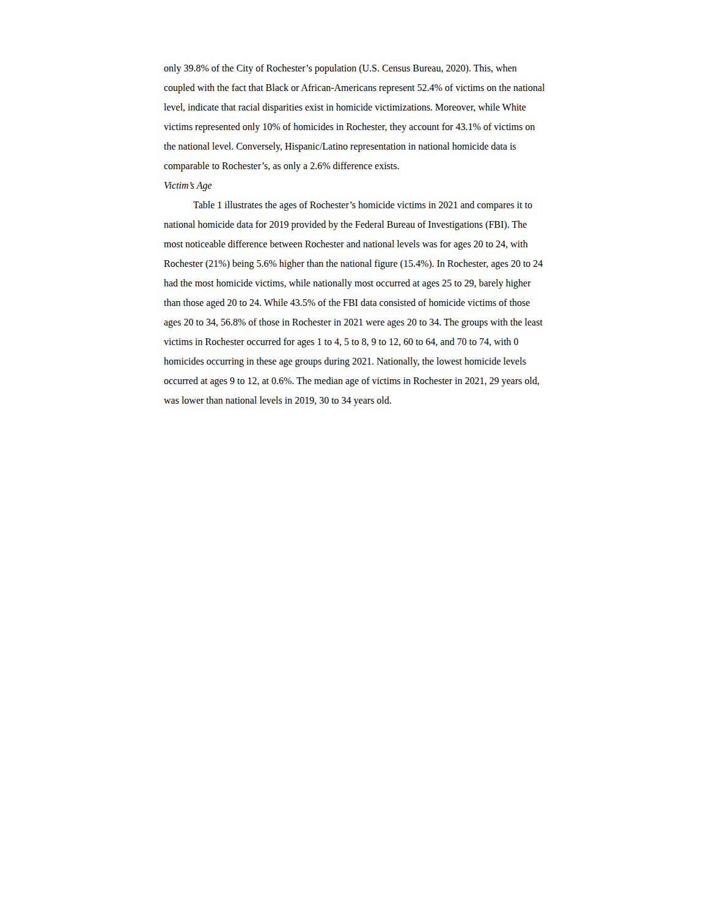only 39.8% of the City of Rochester’s population (U.S. Census Bureau, 2020). This, when coupled with the fact that Black or African-Americans represent 52.4% of victims on the national level, indicate that racial disparities exist in homicide victimizations. Moreover, while White victims represented only 10% of homicides in Rochester, they account for 43.1% of victims on the national level. Conversely, Hispanic/Latino representation in national homicide data is comparable to Rochester’s, as only a 2.6% difference exists.
Victim’s Age
Table 1 illustrates the ages of Rochester’s homicide victims in 2021 and compares it to national homicide data for 2019 provided by the Federal Bureau of Investigations (FBI). The most noticeable difference between Rochester and national levels was for ages 20 to 24, with Rochester (21%) being 5.6% higher than the national figure (15.4%). In Rochester, ages 20 to 24 had the most homicide victims, while nationally most occurred at ages 25 to 29, barely higher than those aged 20 to 24. While 43.5% of the FBI data consisted of homicide victims of those ages 20 to 34, 56.8% of those in Rochester in 2021 were ages 20 to 34. The groups with the least victims in Rochester occurred for ages 1 to 4, 5 to 8, 9 to 12, 60 to 64, and 70 to 74, with 0 homicides occurring in these age groups during 2021. Nationally, the lowest homicide levels occurred at ages 9 to 12, at 0.6%. The median age of victims in Rochester in 2021, 29 years old, was lower than national levels in 2019, 30 to 34 years old.